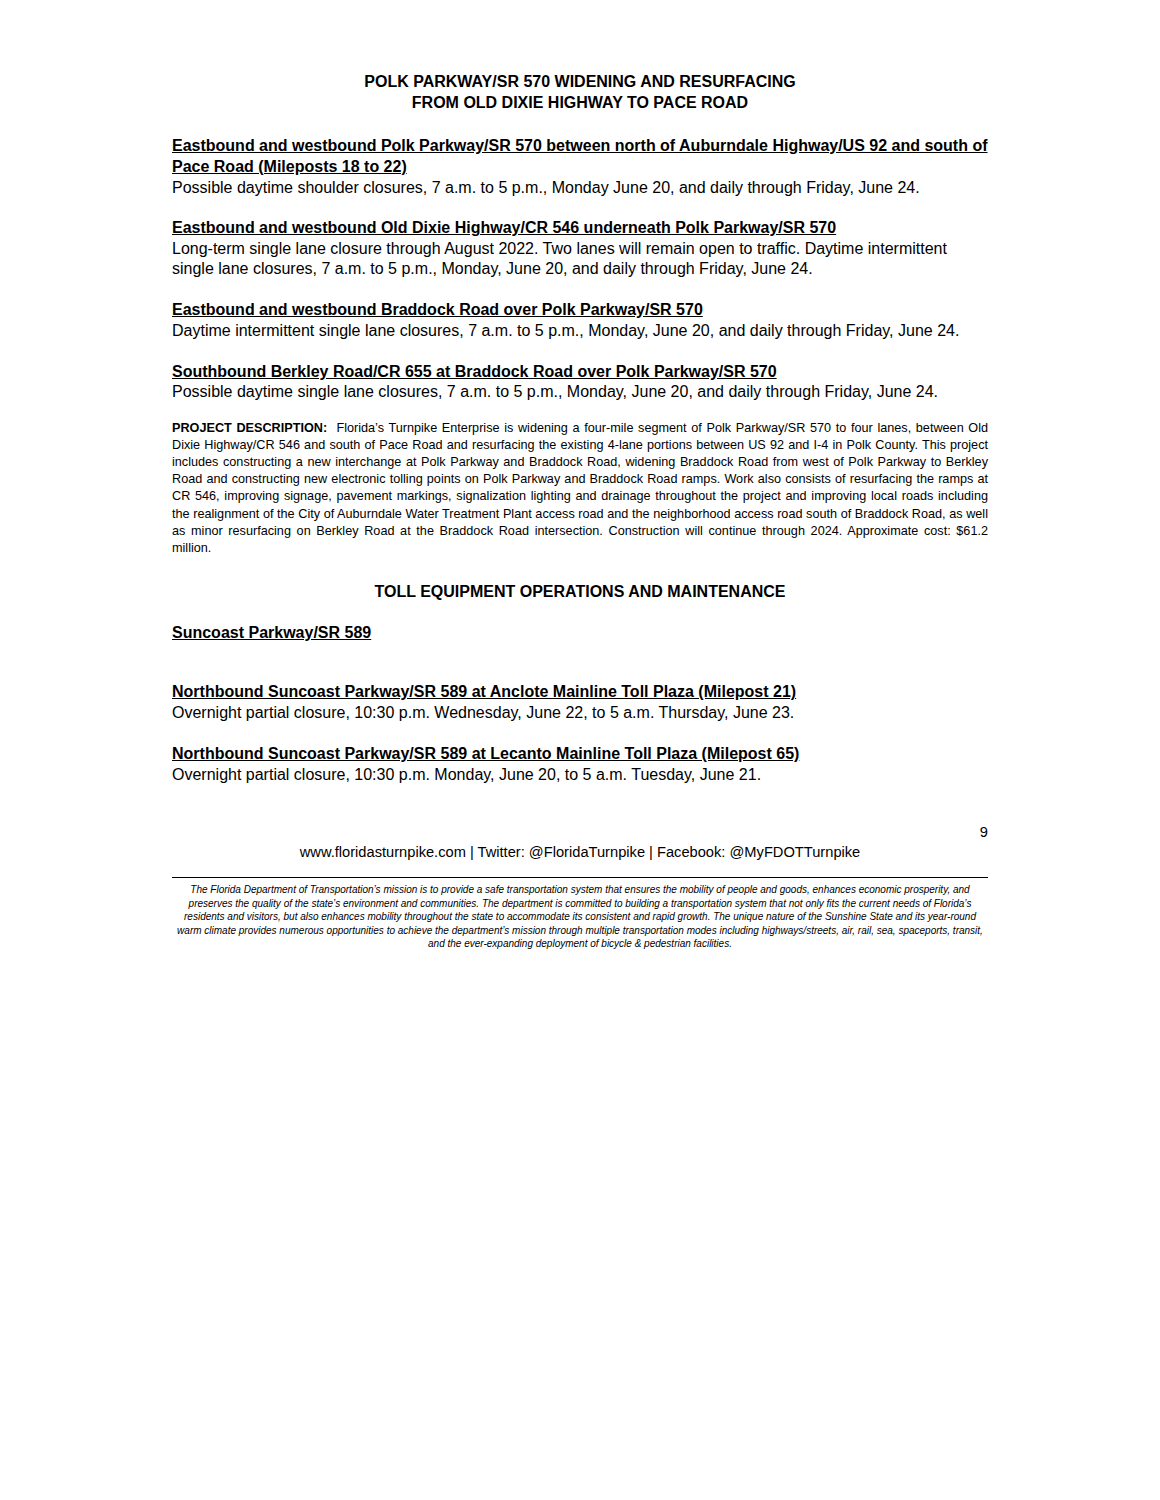POLK PARKWAY/SR 570 WIDENING AND RESURFACING
FROM OLD DIXIE HIGHWAY TO PACE ROAD
Eastbound and westbound Polk Parkway/SR 570 between north of Auburndale Highway/US 92 and south of Pace Road (Mileposts 18 to 22)
Possible daytime shoulder closures, 7 a.m. to 5 p.m., Monday June 20, and daily through Friday, June 24.
Eastbound and westbound Old Dixie Highway/CR 546 underneath Polk Parkway/SR 570
Long-term single lane closure through August 2022. Two lanes will remain open to traffic. Daytime intermittent single lane closures, 7 a.m. to 5 p.m., Monday, June 20, and daily through Friday, June 24.
Eastbound and westbound Braddock Road over Polk Parkway/SR 570
Daytime intermittent single lane closures, 7 a.m. to 5 p.m., Monday, June 20, and daily through Friday, June 24.
Southbound Berkley Road/CR 655 at Braddock Road over Polk Parkway/SR 570
Possible daytime single lane closures, 7 a.m. to 5 p.m., Monday, June 20, and daily through Friday, June 24.
PROJECT DESCRIPTION: Florida’s Turnpike Enterprise is widening a four-mile segment of Polk Parkway/SR 570 to four lanes, between Old Dixie Highway/CR 546 and south of Pace Road and resurfacing the existing 4-lane portions between US 92 and I-4 in Polk County. This project includes constructing a new interchange at Polk Parkway and Braddock Road, widening Braddock Road from west of Polk Parkway to Berkley Road and constructing new electronic tolling points on Polk Parkway and Braddock Road ramps. Work also consists of resurfacing the ramps at CR 546, improving signage, pavement markings, signalization lighting and drainage throughout the project and improving local roads including the realignment of the City of Auburndale Water Treatment Plant access road and the neighborhood access road south of Braddock Road, as well as minor resurfacing on Berkley Road at the Braddock Road intersection. Construction will continue through 2024. Approximate cost: $61.2 million.
TOLL EQUIPMENT OPERATIONS AND MAINTENANCE
Suncoast Parkway/SR 589
Northbound Suncoast Parkway/SR 589 at Anclote Mainline Toll Plaza (Milepost 21)
Overnight partial closure, 10:30 p.m. Wednesday, June 22, to 5 a.m. Thursday, June 23.
Northbound Suncoast Parkway/SR 589 at Lecanto Mainline Toll Plaza (Milepost 65)
Overnight partial closure, 10:30 p.m. Monday, June 20, to 5 a.m. Tuesday, June 21.
9
www.floridasturnpike.com | Twitter: @FloridaTurnpike | Facebook: @MyFDOTTurnpike
The Florida Department of Transportation’s mission is to provide a safe transportation system that ensures the mobility of people and goods, enhances economic prosperity, and preserves the quality of the state’s environment and communities. The department is committed to building a transportation system that not only fits the current needs of Florida’s residents and visitors, but also enhances mobility throughout the state to accommodate its consistent and rapid growth. The unique nature of the Sunshine State and its year-round warm climate provides numerous opportunities to achieve the department’s mission through multiple transportation modes including highways/streets, air, rail, sea, spaceports, transit, and the ever-expanding deployment of bicycle & pedestrian facilities.